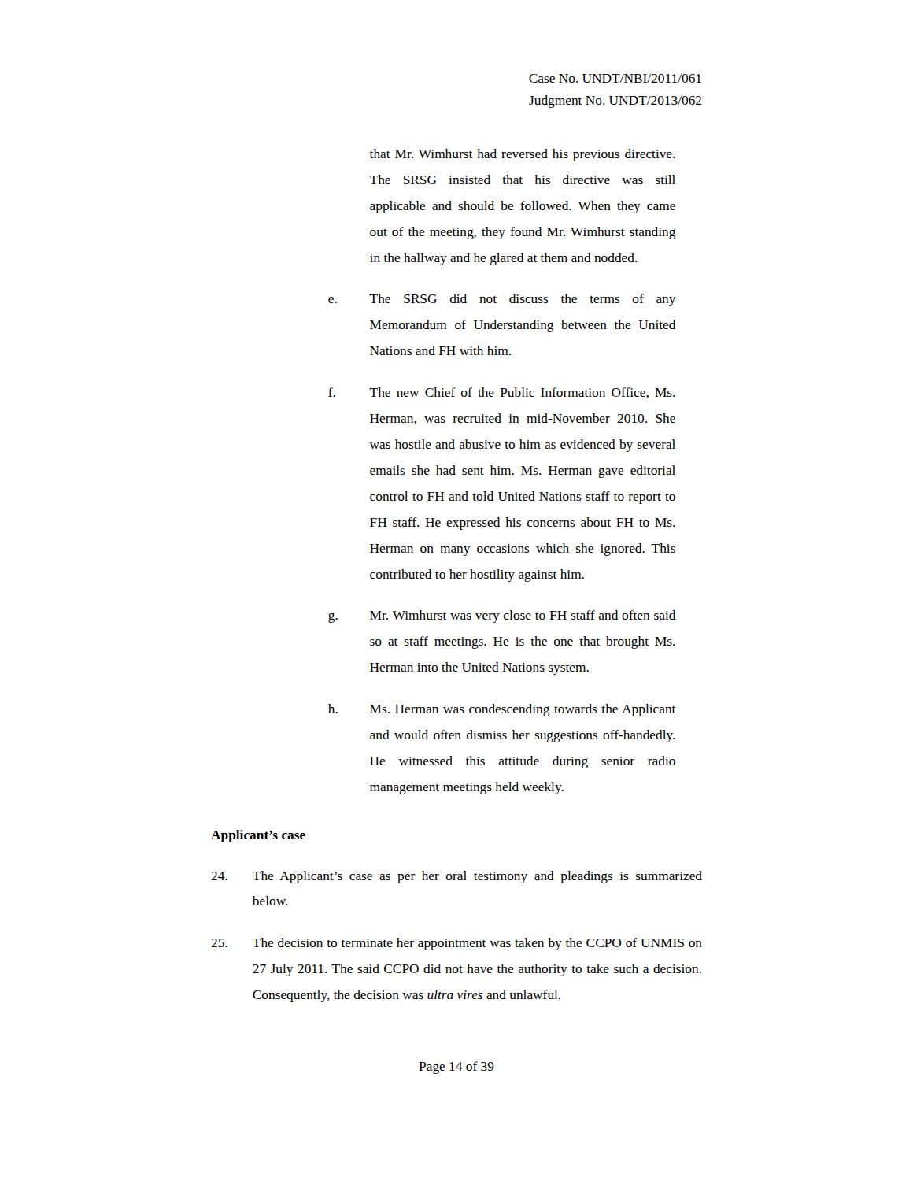Case No. UNDT/NBI/2011/061
Judgment No. UNDT/2013/062
that Mr. Wimhurst had reversed his previous directive. The SRSG insisted that his directive was still applicable and should be followed. When they came out of the meeting, they found Mr. Wimhurst standing in the hallway and he glared at them and nodded.
e.
The SRSG did not discuss the terms of any Memorandum of Understanding between the United Nations and FH with him.
f.
The new Chief of the Public Information Office, Ms. Herman, was recruited in mid-November 2010. She was hostile and abusive to him as evidenced by several emails she had sent him. Ms. Herman gave editorial control to FH and told United Nations staff to report to FH staff. He expressed his concerns about FH to Ms. Herman on many occasions which she ignored. This contributed to her hostility against him.
g.
Mr. Wimhurst was very close to FH staff and often said so at staff meetings. He is the one that brought Ms. Herman into the United Nations system.
h.
Ms. Herman was condescending towards the Applicant and would often dismiss her suggestions off-handedly. He witnessed this attitude during senior radio management meetings held weekly.
Applicant’s case
24.
The Applicant’s case as per her oral testimony and pleadings is summarized below.
25.
The decision to terminate her appointment was taken by the CCPO of UNMIS on 27 July 2011. The said CCPO did not have the authority to take such a decision. Consequently, the decision was ultra vires and unlawful.
Page 14 of 39